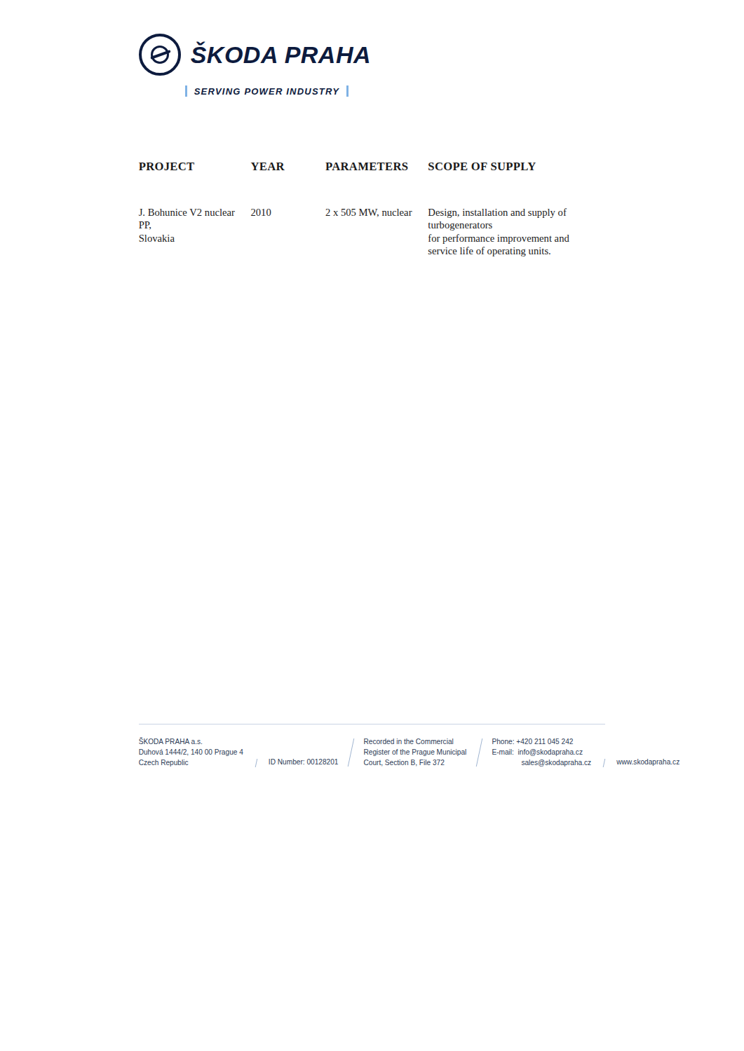ŠKODA PRAHA
SERVING POWER INDUSTRY
| PROJECT | YEAR | PARAMETERS | SCOPE OF SUPPLY |
| --- | --- | --- | --- |
| J. Bohunice V2 nuclear PP, Slovakia | 2010 | 2 x 505 MW, nuclear | Design, installation and supply of turbogenerators for performance improvement and service life of operating units. |
ŠKODA PRAHA a.s.
Duhová 1444/2, 140 00 Prague 4
Czech Republic
ID Number: 00128201
Recorded in the Commercial
Register of the Prague Municipal
Court, Section B, File 372
Phone: +420 211 045 242
E-mail: info@skodapraha.cz
sales@skodapraha.cz
www.skodapraha.cz